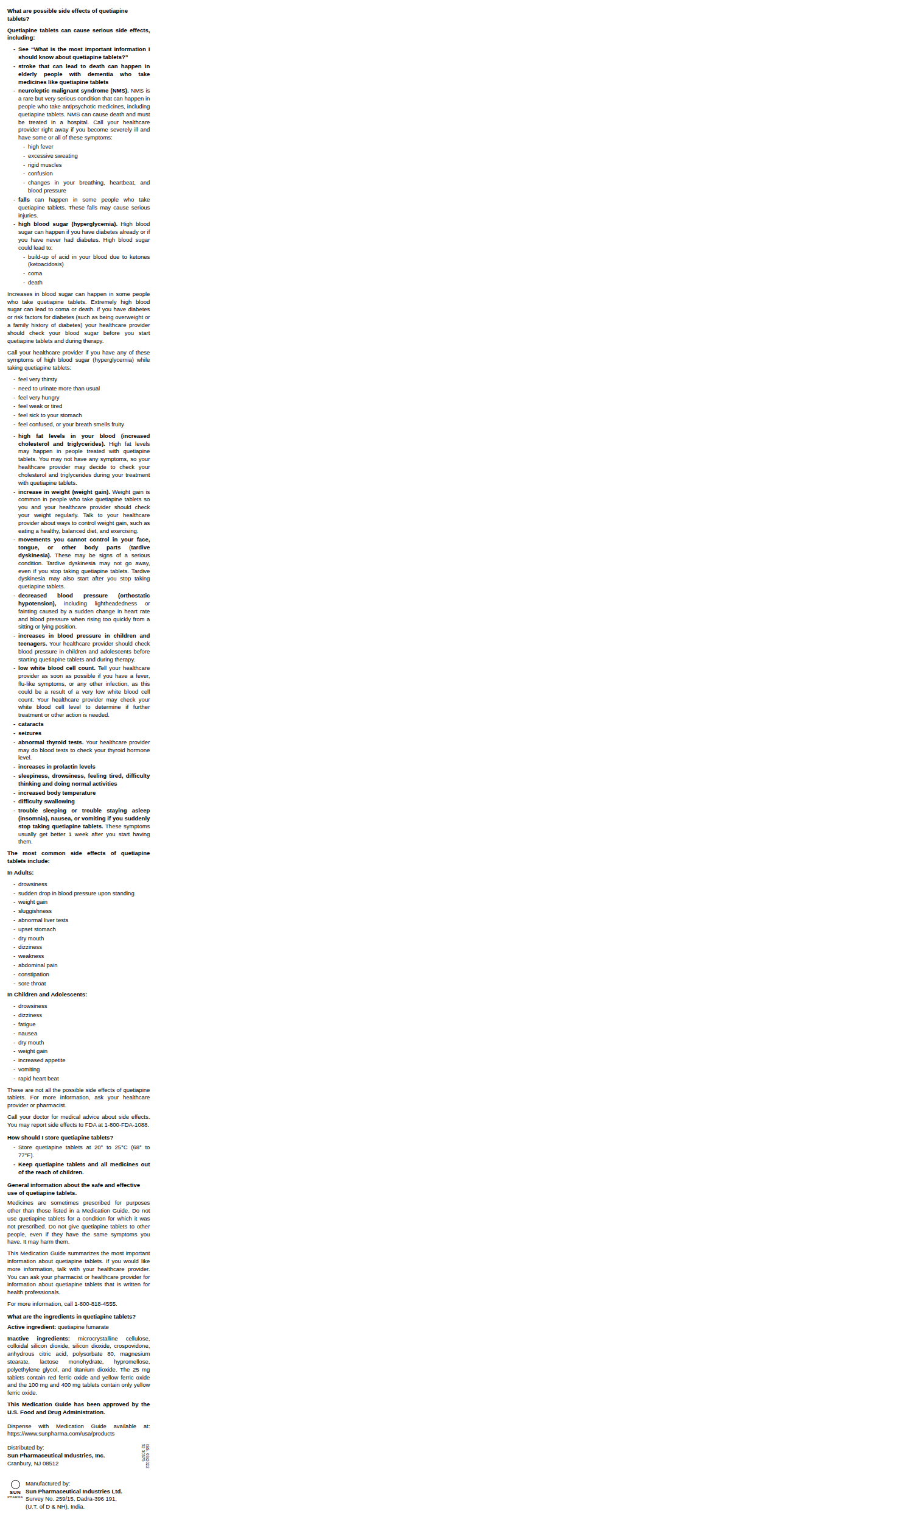What are possible side effects of quetiapine tablets?
Quetiapine tablets can cause serious side effects, including:
See “What is the most important information I should know about quetiapine tablets?”
stroke that can lead to death can happen in elderly people with dementia who take medicines like quetiapine tablets
neuroleptic malignant syndrome (NMS). NMS is a rare but very serious condition that can happen in people who take antipsychotic medicines, including quetiapine tablets. NMS can cause death and must be treated in a hospital. Call your healthcare provider right away if you become severely ill and have some or all of these symptoms:
high fever
excessive sweating
rigid muscles
confusion
changes in your breathing, heartbeat, and blood pressure
falls can happen in some people who take quetiapine tablets. These falls may cause serious injuries.
high blood sugar (hyperglycemia). High blood sugar can happen if you have diabetes already or if you have never had diabetes. High blood sugar could lead to:
build-up of acid in your blood due to ketones (ketoacidosis)
coma
death
Increases in blood sugar can happen in some people who take quetiapine tablets. Extremely high blood sugar can lead to coma or death. If you have diabetes or risk factors for diabetes (such as being overweight or a family history of diabetes) your healthcare provider should check your blood sugar before you start quetiapine tablets and during therapy.
Call your healthcare provider if you have any of these symptoms of high blood sugar (hyperglycemia) while taking quetiapine tablets:
feel very thirsty
need to urinate more than usual
feel very hungry
feel weak or tired
feel sick to your stomach
feel confused, or your breath smells fruity
high fat levels in your blood (increased cholesterol and triglycerides). High fat levels may happen in people treated with quetiapine tablets. You may not have any symptoms, so your healthcare provider may decide to check your cholesterol and triglycerides during your treatment with quetiapine tablets.
increase in weight (weight gain). Weight gain is common in people who take quetiapine tablets so you and your healthcare provider should check your weight regularly. Talk to your healthcare provider about ways to control weight gain, such as eating a healthy, balanced diet, and exercising.
movements you cannot control in your face, tongue, or other body parts (tardive dyskinesia). These may be signs of a serious condition. Tardive dyskinesia may not go away, even if you stop taking quetiapine tablets. Tardive dyskinesia may also start after you stop taking quetiapine tablets.
decreased blood pressure (orthostatic hypotension), including lightheadedness or fainting caused by a sudden change in heart rate and blood pressure when rising too quickly from a sitting or lying position.
increases in blood pressure in children and teenagers. Your healthcare provider should check blood pressure in children and adolescents before starting quetiapine tablets and during therapy.
low white blood cell count. Tell your healthcare provider as soon as possible if you have a fever, flu-like symptoms, or any other infection, as this could be a result of a very low white blood cell count. Your healthcare provider may check your white blood cell level to determine if further treatment or other action is needed.
cataracts
seizures
abnormal thyroid tests. Your healthcare provider may do blood tests to check your thyroid hormone level.
increases in prolactin levels
sleepiness, drowsiness, feeling tired, difficulty thinking and doing normal activities
increased body temperature
difficulty swallowing
trouble sleeping or trouble staying asleep (insomnia), nausea, or vomiting if you suddenly stop taking quetiapine tablets. These symptoms usually get better 1 week after you start having them.
The most common side effects of quetiapine tablets include:
In Adults:
drowsiness
sudden drop in blood pressure upon standing
weight gain
sluggishness
abnormal liver tests
upset stomach
dry mouth
dizziness
weakness
abdominal pain
constipation
sore throat
In Children and Adolescents:
drowsiness
dizziness
fatigue
nausea
dry mouth
weight gain
increased appetite
vomiting
rapid heart beat
These are not all the possible side effects of quetiapine tablets. For more information, ask your healthcare provider or pharmacist.
Call your doctor for medical advice about side effects. You may report side effects to FDA at 1-800-FDA-1088.
How should I store quetiapine tablets?
Store quetiapine tablets at 20° to 25°C (68° to 77°F).
Keep quetiapine tablets and all medicines out of the reach of children.
General information about the safe and effective use of quetiapine tablets.
Medicines are sometimes prescribed for purposes other than those listed in a Medication Guide. Do not use quetiapine tablets for a condition for which it was not prescribed. Do not give quetiapine tablets to other people, even if they have the same symptoms you have. It may harm them.
This Medication Guide summarizes the most important information about quetiapine tablets. If you would like more information, talk with your healthcare provider. You can ask your pharmacist or healthcare provider for information about quetiapine tablets that is written for health professionals.
For more information, call 1-800-818-4555.
What are the ingredients in quetiapine tablets?
Active ingredient: quetiapine fumarate
Inactive ingredients: microcrystalline cellulose, colloidal silicon dioxide, silicon dioxide, crospovidone, anhydrous citric acid, polysorbate 80, magnesium stearate, lactose monohydrate, hypromellose, polyethylene glycol, and titanium dioxide. The 25 mg tablets contain red ferric oxide and yellow ferric oxide and the 100 mg and 400 mg tablets contain only yellow ferric oxide.
This Medication Guide has been approved by the U.S. Food and Drug Administration.
Dispense with Medication Guide available at: https://www.sunpharma.com/usa/products
ISS. 03/2022
52 30375
Distributed by:
Sun Pharmaceutical Industries, Inc.
Cranbury, NJ 08512
SUN PHARMA
Manufactured by:
Sun Pharmaceutical Industries Ltd.
Survey No. 259/15, Dadra-396 191,
(U.T. of D & NH), India.